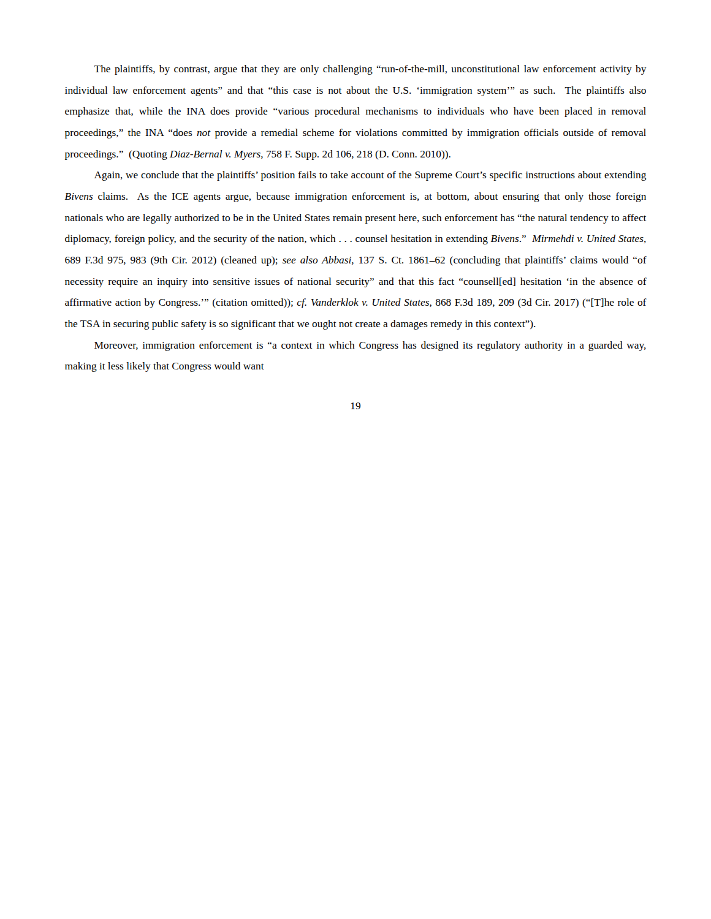The plaintiffs, by contrast, argue that they are only challenging “run-of-the-mill, unconstitutional law enforcement activity by individual law enforcement agents” and that “this case is not about the U.S. ‘immigration system’” as such. The plaintiffs also emphasize that, while the INA does provide “various procedural mechanisms to individuals who have been placed in removal proceedings,” the INA “does not provide a remedial scheme for violations committed by immigration officials outside of removal proceedings.” (Quoting Diaz-Bernal v. Myers, 758 F. Supp. 2d 106, 218 (D. Conn. 2010)).
Again, we conclude that the plaintiffs’ position fails to take account of the Supreme Court’s specific instructions about extending Bivens claims. As the ICE agents argue, because immigration enforcement is, at bottom, about ensuring that only those foreign nationals who are legally authorized to be in the United States remain present here, such enforcement has “the natural tendency to affect diplomacy, foreign policy, and the security of the nation, which . . . counsel hesitation in extending Bivens.” Mirmehdi v. United States, 689 F.3d 975, 983 (9th Cir. 2012) (cleaned up); see also Abbasi, 137 S. Ct. 1861–62 (concluding that plaintiffs’ claims would “of necessity require an inquiry into sensitive issues of national security” and that this fact “counsell[ed] hesitation ‘in the absence of affirmative action by Congress.’” (citation omitted)); cf. Vanderklok v. United States, 868 F.3d 189, 209 (3d Cir. 2017) (“[T]he role of the TSA in securing public safety is so significant that we ought not create a damages remedy in this context”).
Moreover, immigration enforcement is “a context in which Congress has designed its regulatory authority in a guarded way, making it less likely that Congress would want
19